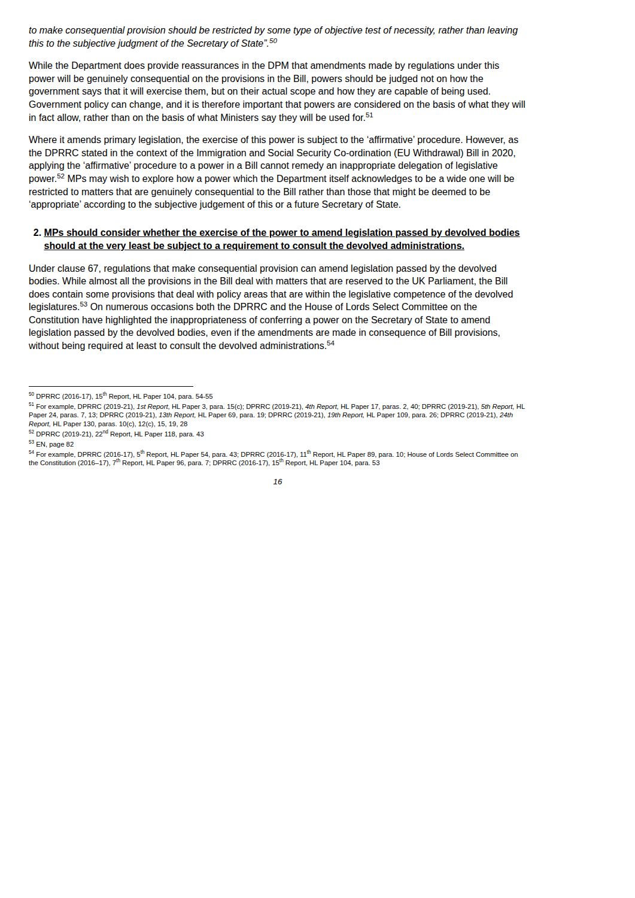to make consequential provision should be restricted by some type of objective test of necessity, rather than leaving this to the subjective judgment of the Secretary of State”.50
While the Department does provide reassurances in the DPM that amendments made by regulations under this power will be genuinely consequential on the provisions in the Bill, powers should be judged not on how the government says that it will exercise them, but on their actual scope and how they are capable of being used. Government policy can change, and it is therefore important that powers are considered on the basis of what they will in fact allow, rather than on the basis of what Ministers say they will be used for.51
Where it amends primary legislation, the exercise of this power is subject to the ‘affirmative’ procedure. However, as the DPRRC stated in the context of the Immigration and Social Security Co-ordination (EU Withdrawal) Bill in 2020, applying the ‘affirmative’ procedure to a power in a Bill cannot remedy an inappropriate delegation of legislative power.52 MPs may wish to explore how a power which the Department itself acknowledges to be a wide one will be restricted to matters that are genuinely consequential to the Bill rather than those that might be deemed to be ‘appropriate’ according to the subjective judgement of this or a future Secretary of State.
MPs should consider whether the exercise of the power to amend legislation passed by devolved bodies should at the very least be subject to a requirement to consult the devolved administrations.
Under clause 67, regulations that make consequential provision can amend legislation passed by the devolved bodies. While almost all the provisions in the Bill deal with matters that are reserved to the UK Parliament, the Bill does contain some provisions that deal with policy areas that are within the legislative competence of the devolved legislatures.53 On numerous occasions both the DPRRC and the House of Lords Select Committee on the Constitution have highlighted the inappropriateness of conferring a power on the Secretary of State to amend legislation passed by the devolved bodies, even if the amendments are made in consequence of Bill provisions, without being required at least to consult the devolved administrations.54
50 DPRRC (2016-17), 15th Report, HL Paper 104, para. 54-55
51 For example, DPRRC (2019-21), 1st Report, HL Paper 3, para. 15(c); DPRRC (2019-21), 4th Report, HL Paper 17, paras. 2, 40; DPRRC (2019-21), 5th Report, HL Paper 24, paras. 7, 13; DPRRC (2019-21), 13th Report, HL Paper 69, para. 19; DPRRC (2019-21), 19th Report, HL Paper 109, para. 26; DPRRC (2019-21), 24th Report, HL Paper 130, paras. 10(c), 12(c), 15, 19, 28
52 DPRRC (2019-21), 22nd Report, HL Paper 118, para. 43
53 EN, page 82
54 For example, DPRRC (2016-17), 5th Report, HL Paper 54, para. 43; DPRRC (2016-17), 11th Report, HL Paper 89, para. 10; House of Lords Select Committee on the Constitution (2016–17), 7th Report, HL Paper 96, para. 7; DPRRC (2016-17), 15th Report, HL Paper 104, para. 53
16